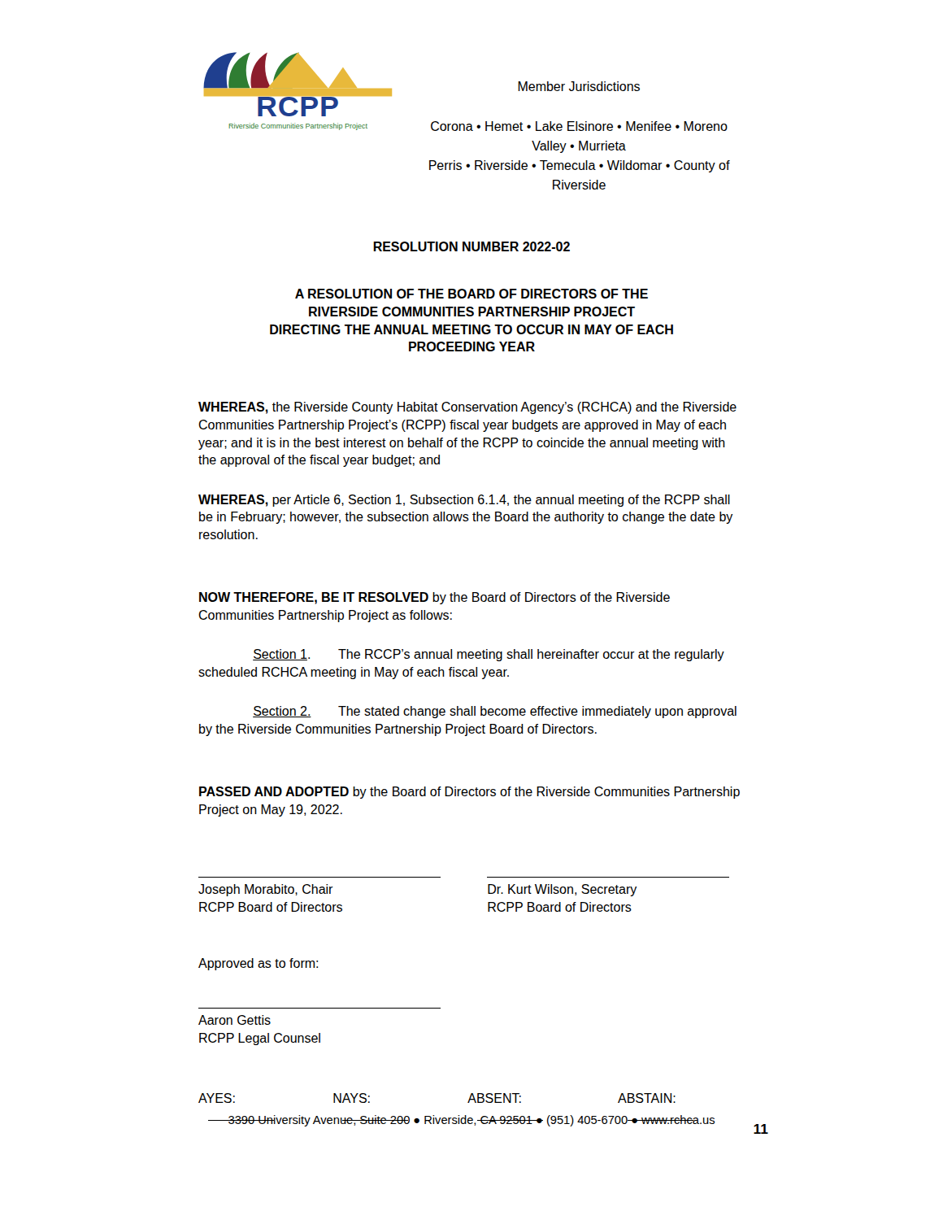RCPP Riverside Communities Partnership Project
Member Jurisdictions
Corona • Hemet • Lake Elsinore • Menifee • Moreno Valley • Murrieta
Perris • Riverside • Temecula • Wildomar • County of Riverside
RESOLUTION NUMBER 2022-02
A RESOLUTION OF THE BOARD OF DIRECTORS OF THE
RIVERSIDE COMMUNITIES PARTNERSHIP PROJECT
DIRECTING THE ANNUAL MEETING TO OCCUR IN MAY OF EACH
PROCEEDING YEAR
WHEREAS, the Riverside County Habitat Conservation Agency’s (RCHCA) and the Riverside Communities Partnership Project’s (RCPP) fiscal year budgets are approved in May of each year; and it is in the best interest on behalf of the RCPP to coincide the annual meeting with the approval of the fiscal year budget; and
WHEREAS, per Article 6, Section 1, Subsection 6.1.4, the annual meeting of the RCPP shall be in February; however, the subsection allows the Board the authority to change the date by resolution.
NOW THEREFORE, BE IT RESOLVED by the Board of Directors of the Riverside Communities Partnership Project as follows:
Section 1. The RCCP’s annual meeting shall hereinafter occur at the regularly scheduled RCHCA meeting in May of each fiscal year.
Section 2. The stated change shall become effective immediately upon approval by the Riverside Communities Partnership Project Board of Directors.
PASSED AND ADOPTED by the Board of Directors of the Riverside Communities Partnership Project on May 19, 2022.
Joseph Morabito, Chair
RCPP Board of Directors
Dr. Kurt Wilson, Secretary
RCPP Board of Directors
Approved as to form:
Aaron Gettis
RCPP Legal Counsel
AYES:
NAYS:
ABSENT:
ABSTAIN:
3390 University Avenue, Suite 200 ● Riverside, CA 92501 ● (951) 405-6700 ● www.rchca.us
11